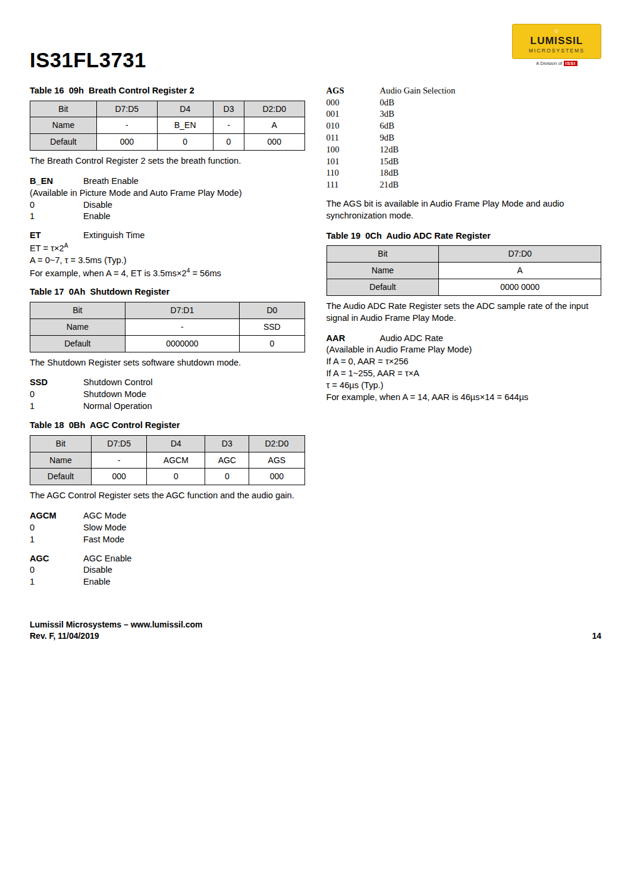☼
LUMISSIL
MICROSYSTEMS
A Division of ISSI
IS31FL3731
Table 16 09h Breath Control Register 2
| Bit | D7:D5 | D4 | D3 | D2:D0 |
| --- | --- | --- | --- | --- |
| Name | - | B_EN | - | A |
| Default | 000 | 0 | 0 | 000 |
The Breath Control Register 2 sets the breath function.
B_EN
Breath Enable
(Available in Picture Mode and Auto Frame Play Mode)
0
Disable
1
Enable
ET
Extinguish Time
ET = τ×2A
A = 0~7, τ = 3.5ms (Typ.)
For example, when A = 4, ET is 3.5ms×24 = 56ms
Table 17 0Ah Shutdown Register
| Bit | D7:D1 | D0 |
| --- | --- | --- |
| Name | - | SSD |
| Default | 0000000 | 0 |
The Shutdown Register sets software shutdown mode.
SSD
Shutdown Control
0
Shutdown Mode
1
Normal Operation
Table 18 0Bh AGC Control Register
| Bit | D7:D5 | D4 | D3 | D2:D0 |
| --- | --- | --- | --- | --- |
| Name | - | AGCM | AGC | AGS |
| Default | 000 | 0 | 0 | 000 |
The AGC Control Register sets the AGC function and the audio gain.
AGCM
AGC Mode
0
Slow Mode
1
Fast Mode
AGC
AGC Enable
0
Disable
1
Enable
AGS
Audio Gain Selection
000
0dB
001
3dB
010
6dB
011
9dB
100
12dB
101
15dB
110
18dB
111
21dB
The AGS bit is available in Audio Frame Play Mode and audio synchronization mode.
Table 19 0Ch Audio ADC Rate Register
| Bit | D7:D0 |
| --- | --- |
| Name | A |
| Default | 0000 0000 |
The Audio ADC Rate Register sets the ADC sample rate of the input signal in Audio Frame Play Mode.
AAR
Audio ADC Rate
(Available in Audio Frame Play Mode)
If A = 0, AAR = τ×256
If A = 1~255, AAR = τ×A
τ = 46µs (Typ.)
For example, when A = 14, AAR is 46µs×14 = 644µs
Lumissil Microsystems – www.lumissil.com
Rev. F, 11/04/2019
14